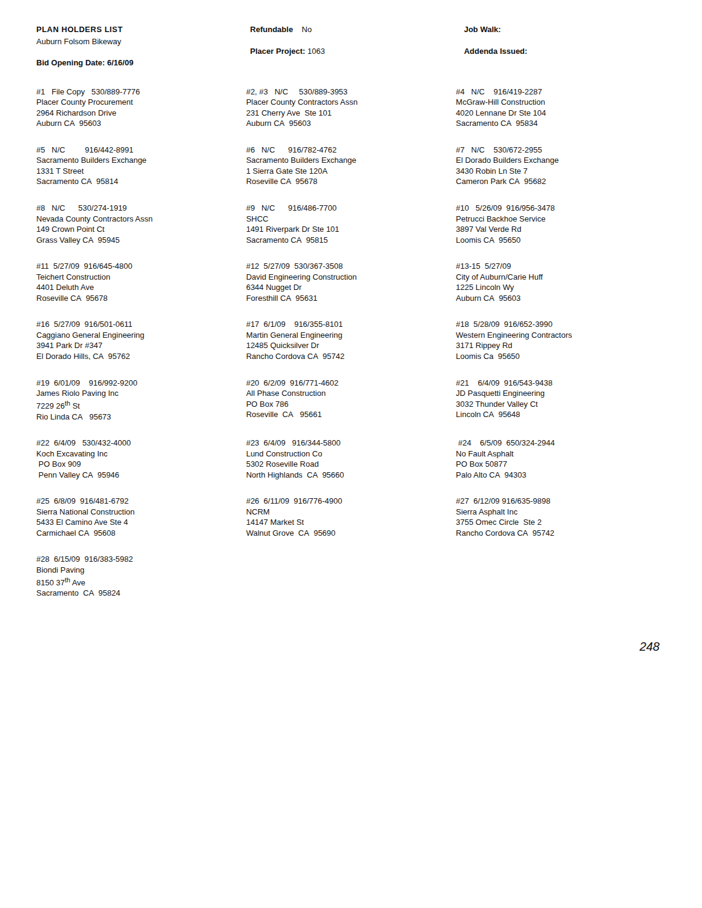PLAN HOLDERS LIST
Auburn Folsom Bikeway
Bid Opening Date: 6/16/09
Refundable No
Placer Project: 1063
Job Walk:
Addenda Issued:
| #1 File Copy 530/889-7776 Placer County Procurement 2964 Richardson Drive Auburn CA 95603 | #2, #3 N/C 530/889-3953 Placer County Contractors Assn 231 Cherry Ave Ste 101 Auburn CA 95603 | #4 N/C 916/419-2287 McGraw-Hill Construction 4020 Lennane Dr Ste 104 Sacramento CA 95834 |
| #5 N/C 916/442-8991 Sacramento Builders Exchange 1331 T Street Sacramento CA 95814 | #6 N/C 916/782-4762 Sacramento Builders Exchange 1 Sierra Gate Ste 120A Roseville CA 95678 | #7 N/C 530/672-2955 El Dorado Builders Exchange 3430 Robin Ln Ste 7 Cameron Park CA 95682 |
| #8 N/C 530/274-1919 Nevada County Contractors Assn 149 Crown Point Ct Grass Valley CA 95945 | #9 N/C 916/486-7700 SHCC 1491 Riverpark Dr Ste 101 Sacramento CA 95815 | #10 5/26/09 916/956-3478 Petrucci Backhoe Service 3897 Val Verde Rd Loomis CA 95650 |
| #11 5/27/09 916/645-4800 Teichert Construction 4401 Deluth Ave Roseville CA 95678 | #12 5/27/09 530/367-3508 David Engineering Construction 6344 Nugget Dr Foresthill CA 95631 | #13-15 5/27/09 City of Auburn/Carie Huff 1225 Lincoln Wy Auburn CA 95603 |
| #16 5/27/09 916/501-0611 Caggiano General Engineering 3941 Park Dr #347 El Dorado Hills, CA 95762 | #17 6/1/09 916/355-8101 Martin General Engineering 12485 Quicksilver Dr Rancho Cordova CA 95742 | #18 5/28/09 916/652-3990 Western Engineering Contractors 3171 Rippey Rd Loomis Ca 95650 |
| #19 6/01/09 916/992-9200 James Riolo Paving Inc 7229 26 th St Rio Linda CA 95673 | #20 6/2/09 916/771-4602 All Phase Construction PO Box 786 Roseville CA 95661 | #21 6/4/09 916/543-9438 JD Pasquetti Engineering 3032 Thunder Valley Ct Lincoln CA 95648 |
| #22 6/4/09 530/432-4000 Koch Excavating Inc PO Box 909 Penn Valley CA 95946 | #23 6/4/09 916/344-5800 Lund Construction Co 5302 Roseville Road North Highlands CA 95660 | #24 6/5/09 650/324-2944 No Fault Asphalt PO Box 50877 Palo Alto CA 94303 |
| #25 6/8/09 916/481-6792 Sierra National Construction 5433 El Camino Ave Ste 4 Carmichael CA 95608 | #26 6/11/09 916/776-4900 NCRM 14147 Market St Walnut Grove CA 95690 | #27 6/12/09 916/635-9898 Sierra Asphalt Inc 3755 Omec Circle Ste 2 Rancho Cordova CA 95742 |
| #28 6/15/09 916/383-5982 Biondi Paving 8150 37 th Ave Sacramento CA 95824 | | |
248